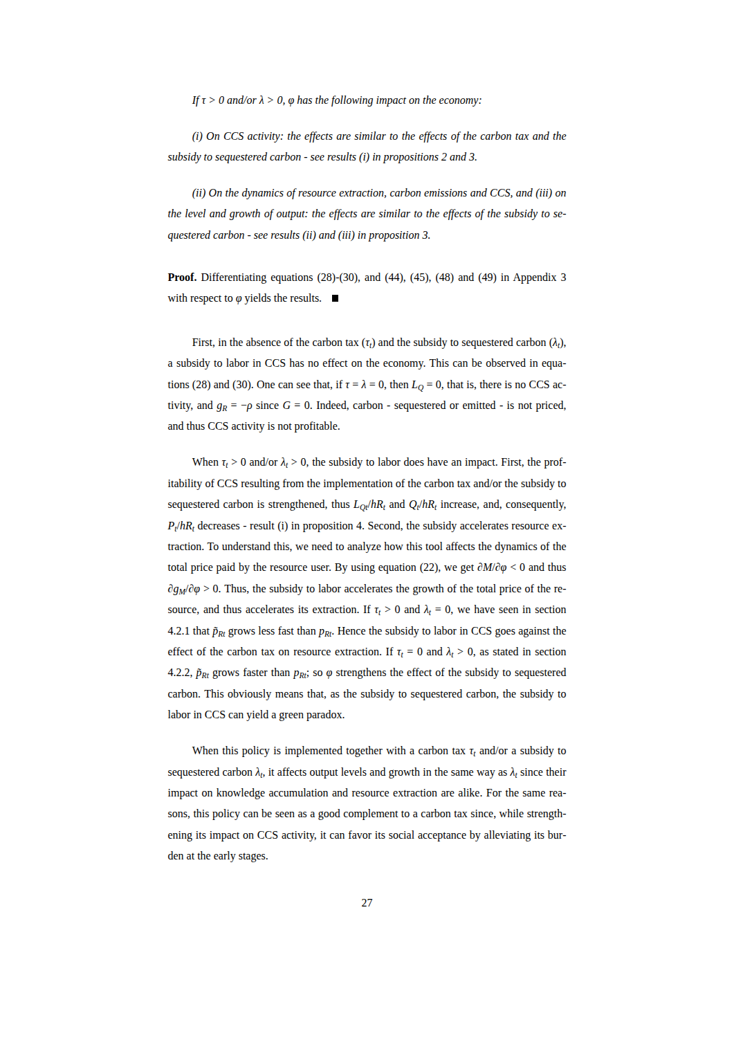If τ > 0 and/or λ > 0, φ has the following impact on the economy:
(i) On CCS activity: the effects are similar to the effects of the carbon tax and the subsidy to sequestered carbon - see results (i) in propositions 2 and 3.
(ii) On the dynamics of resource extraction, carbon emissions and CCS, and (iii) on the level and growth of output: the effects are similar to the effects of the subsidy to sequestered carbon - see results (ii) and (iii) in proposition 3.
Proof. Differentiating equations (28)-(30), and (44), (45), (48) and (49) in Appendix 3 with respect to φ yields the results.
First, in the absence of the carbon tax (τt) and the subsidy to sequestered carbon (λt), a subsidy to labor in CCS has no effect on the economy. This can be observed in equations (28) and (30). One can see that, if τ = λ = 0, then LQ = 0, that is, there is no CCS activity, and gR = −ρ since G = 0. Indeed, carbon - sequestered or emitted - is not priced, and thus CCS activity is not profitable.
When τt > 0 and/or λt > 0, the subsidy to labor does have an impact. First, the profitability of CCS resulting from the implementation of the carbon tax and/or the subsidy to sequestered carbon is strengthened, thus LQt/hRt and Qt/hRt increase, and, consequently, Pt/hRt decreases - result (i) in proposition 4. Second, the subsidy accelerates resource extraction. To understand this, we need to analyze how this tool affects the dynamics of the total price paid by the resource user. By using equation (22), we get ∂M/∂φ < 0 and thus ∂gM/∂φ > 0. Thus, the subsidy to labor accelerates the growth of the total price of the resource, and thus accelerates its extraction. If τt > 0 and λt = 0, we have seen in section 4.2.1 that p̃Rt grows less fast than pRt. Hence the subsidy to labor in CCS goes against the effect of the carbon tax on resource extraction. If τt = 0 and λt > 0, as stated in section 4.2.2, p̃Rt grows faster than pRt; so φ strengthens the effect of the subsidy to sequestered carbon. This obviously means that, as the subsidy to sequestered carbon, the subsidy to labor in CCS can yield a green paradox.
When this policy is implemented together with a carbon tax τt and/or a subsidy to sequestered carbon λt, it affects output levels and growth in the same way as λt since their impact on knowledge accumulation and resource extraction are alike. For the same reasons, this policy can be seen as a good complement to a carbon tax since, while strengthening its impact on CCS activity, it can favor its social acceptance by alleviating its burden at the early stages.
27